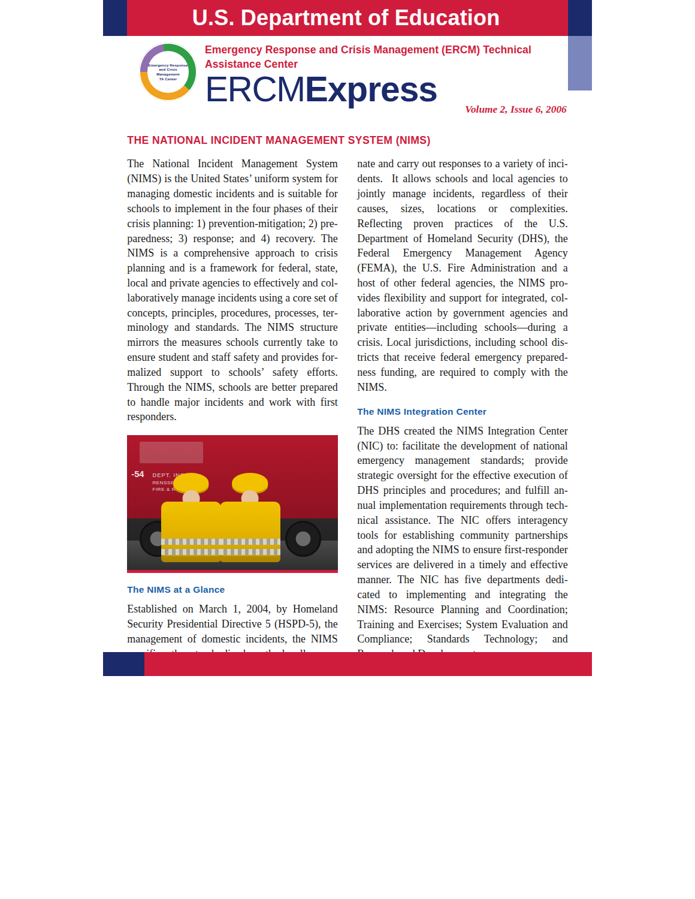U.S. Department of Education
Emergency Response
and Crisis Management
TA Center
Emergency Response and Crisis Management (ERCM) Technical Assistance Center
ERCM Express
Volume 2, Issue 6, 2006
The National Incident Management System (NIMS)
The National Incident Management System (NIMS) is the United States’ uniform system for managing domestic incidents and is suitable for schools to implement in the four phases of their crisis planning: 1) prevention-mitigation; 2) preparedness; 3) response; and 4) recovery. The NIMS is a comprehensive approach to crisis planning and is a framework for federal, state, local and private agencies to effectively and collaboratively manage incidents using a core set of concepts, principles, procedures, processes, terminology and standards. The NIMS structure mirrors the measures schools currently take to ensure student and staff safety and provides formalized support to schools’ safety efforts. Through the NIMS, schools are better prepared to handle major incidents and work with first responders.
-54
DEPT. INC.RENSSELAER FALLS FIRE & RESCUE
The NIMS at a Glance
Established on March 1, 2004, by Homeland Security Presidential Directive 5 (HSPD-5), the management of domestic incidents, the NIMS specifies the standardized methods all emergency responders should follow to plan, coordinate and carry out responses to a variety of incidents. It allows schools and local agencies to jointly manage incidents, regardless of their causes, sizes, locations or complexities. Reflecting proven practices of the U.S. Department of Homeland Security (DHS), the Federal Emergency Management Agency (FEMA), the U.S. Fire Administration and a host of other federal agencies, the NIMS provides flexibility and support for integrated, collaborative action by government agencies and private entities—including schools—during a crisis. Local jurisdictions, including school districts that receive federal emergency preparedness funding, are required to comply with the NIMS.
The NIMS Integration Center
The DHS created the NIMS Integration Center (NIC) to: facilitate the development of national emergency management standards; provide strategic oversight for the effective execution of DHS principles and procedures; and fulfill annual implementation requirements through technical assistance. The NIC offers interagency tools for establishing community partnerships and adopting the NIMS to ensure first-responder services are delivered in a timely and effective manner. The NIC has five departments dedicated to implementing and integrating the NIMS: Resource Planning and Coordination; Training and Exercises; System Evaluation and Compliance; Standards Technology; and Research and Development.